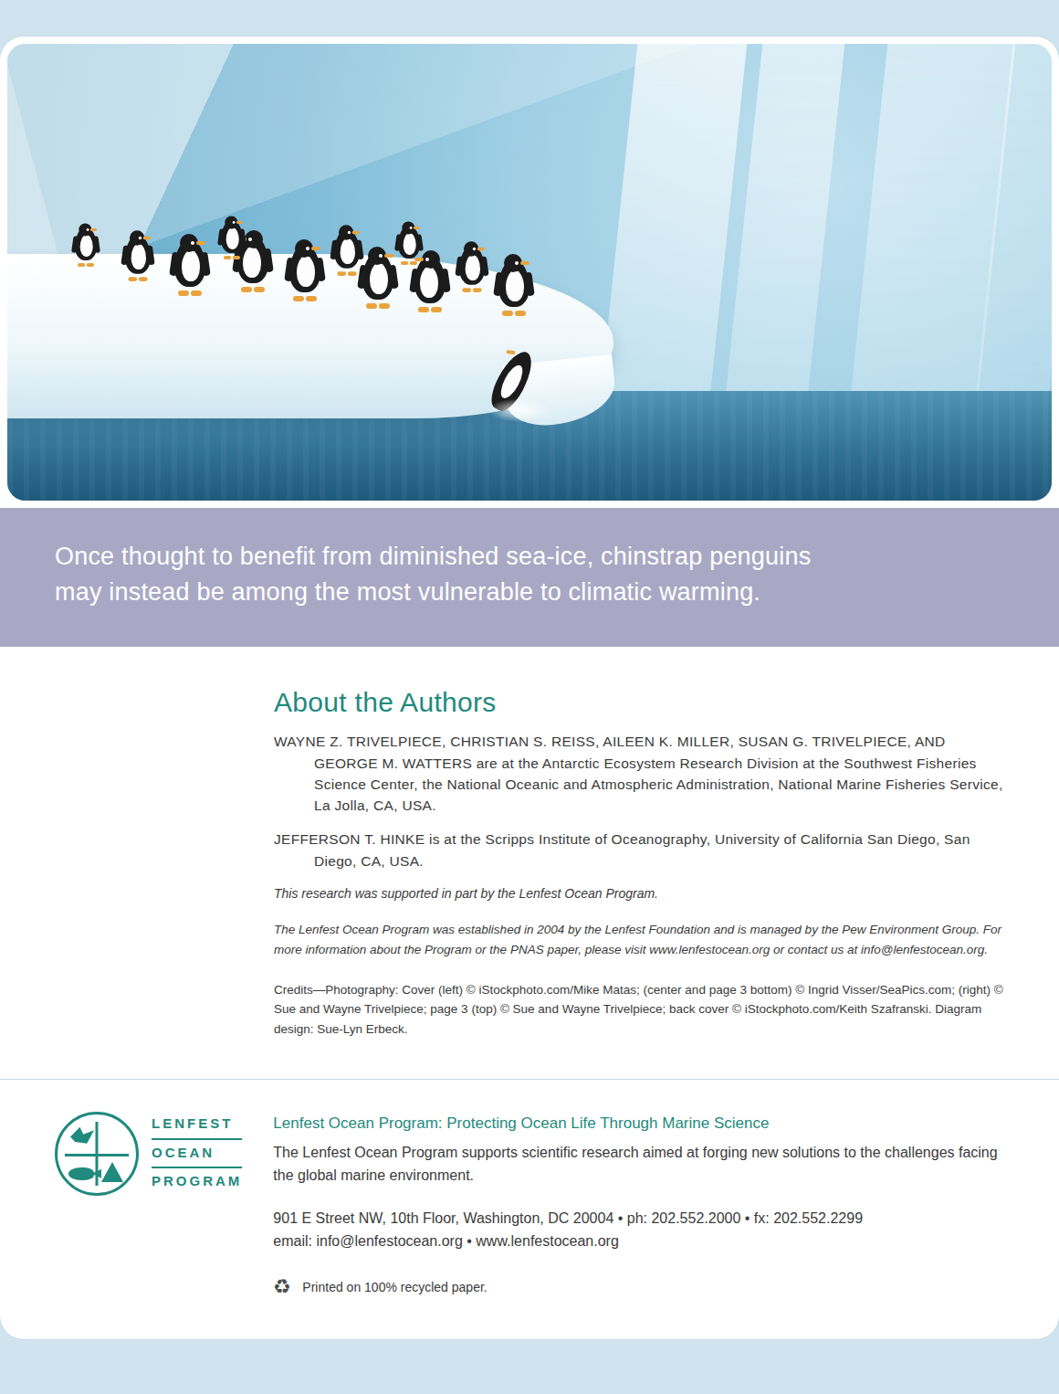Once thought to benefit from diminished sea-ice, chinstrap penguins
may instead be among the most vulnerable to climatic warming.
About the Authors
WAYNE Z. TRIVELPIECE, CHRISTIAN S. REISS, AILEEN K. MILLER, SUSAN G. TRIVELPIECE, AND GEORGE M. WATTERS are at the Antarctic Ecosystem Research Division at the Southwest Fisheries Science Center, the National Oceanic and Atmospheric Administration, National Marine Fisheries Service, La Jolla, CA, USA.
JEFFERSON T. HINKE is at the Scripps Institute of Oceanography, University of California San Diego, San Diego, CA, USA.
This research was supported in part by the Lenfest Ocean Program. The Lenfest Ocean Program was established in 2004 by the Lenfest Foundation and is managed by the Pew Environment Group. For more information about the Program or the PNAS paper, please visit www.lenfestocean.org or contact us at info@lenfestocean.org.
Credits—Photography: Cover (left) © iStockphoto.com/Mike Matas; (center and page 3 bottom) © Ingrid Visser/SeaPics.com; (right) © Sue and Wayne Trivelpiece; page 3 (top) © Sue and Wayne Trivelpiece; back cover © iStockphoto.com/Keith Szafranski. Diagram design: Sue-Lyn Erbeck.
LENFEST
OCEAN
PROGRAM
Lenfest Ocean Program: Protecting Ocean Life Through Marine Science
The Lenfest Ocean Program supports scientific research aimed at forging new solutions to the challenges facing the global marine environment.
901 E Street NW, 10th Floor, Washington, DC 20004 • ph: 202.552.2000 • fx: 202.552.2299
email: info@lenfestocean.org • www.lenfestocean.org
Printed on 100% recycled paper.